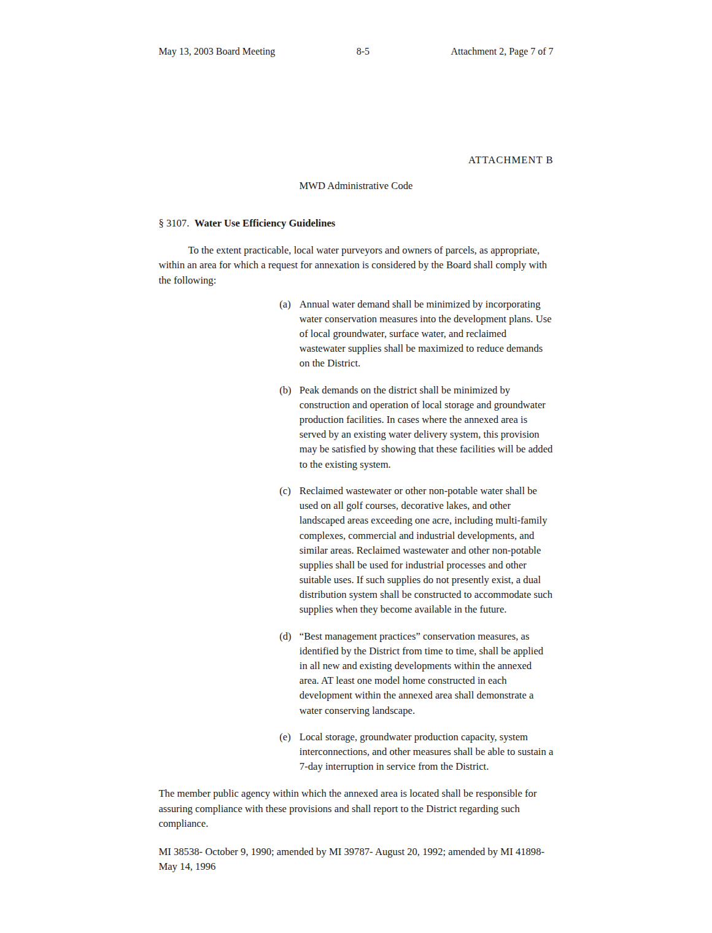May 13, 2003 Board Meeting
8-5
Attachment 2, Page 7 of 7
ATTACHMENT B
MWD Administrative Code
§ 3107. Water Use Efficiency Guidelines
To the extent practicable, local water purveyors and owners of parcels, as appropriate, within an area for which a request for annexation is considered by the Board shall comply with the following:
(a) Annual water demand shall be minimized by incorporating water conservation measures into the development plans. Use of local groundwater, surface water, and reclaimed wastewater supplies shall be maximized to reduce demands on the District.
(b) Peak demands on the district shall be minimized by construction and operation of local storage and groundwater production facilities. In cases where the annexed area is served by an existing water delivery system, this provision may be satisfied by showing that these facilities will be added to the existing system.
(c) Reclaimed wastewater or other non-potable water shall be used on all golf courses, decorative lakes, and other landscaped areas exceeding one acre, including multi-family complexes, commercial and industrial developments, and similar areas. Reclaimed wastewater and other non-potable supplies shall be used for industrial processes and other suitable uses. If such supplies do not presently exist, a dual distribution system shall be constructed to accommodate such supplies when they become available in the future.
(d)“Best management practices” conservation measures, as identified by the District from time to time, shall be applied in all new and existing developments within the annexed area. AT least one model home constructed in each development within the annexed area shall demonstrate a water conserving landscape.
(e) Local storage, groundwater production capacity, system interconnections, and other measures shall be able to sustain a 7-day interruption in service from the District.
The member public agency within which the annexed area is located shall be responsible for assuring compliance with these provisions and shall report to the District regarding such compliance.
MI 38538- October 9, 1990; amended by MI 39787- August 20, 1992; amended by MI 41898- May 14, 1996